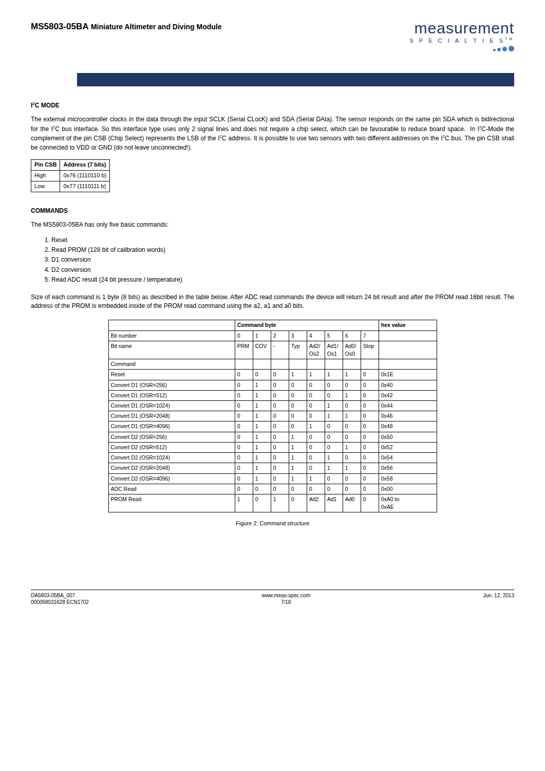measurement
S P E C I A L T I E STM
MS5803-05BA Miniature Altimeter and Diving Module
I2C MODE
The external microcontroller clocks in the data through the input SCLK (Serial CLocK) and SDA (Serial DAta). The sensor responds on the same pin SDA which is bidirectional for the I2C bus interface. So this interface type uses only 2 signal lines and does not require a chip select, which can be favourable to reduce board space. In I2C-Mode the complement of the pin CSB (Chip Select) represents the LSB of the I2C address. It is possible to use two sensors with two different addresses on the I2C bus. The pin CSB shall be connected to VDD or GND (do not leave unconnected!).
| Pin CSB | Address (7 bits) |
| --- | --- |
| High | 0x76 (1110110 b) |
| Low | 0x77 (1110111 b) |
COMMANDS
The MS5803-05BA has only five basic commands:
Reset
Read PROM (128 bit of calibration words)
D1 conversion
D2 conversion
Read ADC result (24 bit pressure / temperature)
Size of each command is 1 byte (8 bits) as described in the table below. After ADC read commands the device will return 24 bit result and after the PROM read 16bit result. The address of the PROM is embedded inside of the PROM read command using the a2, a1 and a0 bits.
| | Command byte | hex value |
| --- | --- | --- |
| Bit number | 0 | 1 | 2 | 3 | 4 | 5 | 6 | 7 | |
| Bit name | PRM | COV | - | Typ | Ad2/ Os2 | Ad1/ Os1 | Ad0/ Os0 | Stop | |
| Command | | | | | | | | | |
| Reset | 0 | 0 | 0 | 1 | 1 | 1 | 1 | 0 | 0x1E |
| Convert D1 (OSR=256) | 0 | 1 | 0 | 0 | 0 | 0 | 0 | 0 | 0x40 |
| Convert D1 (OSR=512) | 0 | 1 | 0 | 0 | 0 | 0 | 1 | 0 | 0x42 |
| Convert D1 (OSR=1024) | 0 | 1 | 0 | 0 | 0 | 1 | 0 | 0 | 0x44 |
| Convert D1 (OSR=2048) | 0 | 1 | 0 | 0 | 0 | 1 | 1 | 0 | 0x46 |
| Convert D1 (OSR=4096) | 0 | 1 | 0 | 0 | 1 | 0 | 0 | 0 | 0x48 |
| Convert D2 (OSR=256) | 0 | 1 | 0 | 1 | 0 | 0 | 0 | 0 | 0x50 |
| Convert D2 (OSR=512) | 0 | 1 | 0 | 1 | 0 | 0 | 1 | 0 | 0x52 |
| Convert D2 (OSR=1024) | 0 | 1 | 0 | 1 | 0 | 1 | 0 | 0 | 0x54 |
| Convert D2 (OSR=2048) | 0 | 1 | 0 | 1 | 0 | 1 | 1 | 0 | 0x56 |
| Convert D2 (OSR=4096) | 0 | 1 | 0 | 1 | 1 | 0 | 0 | 0 | 0x58 |
| ADC Read | 0 | 0 | 0 | 0 | 0 | 0 | 0 | 0 | 0x00 |
| PROM Read | 1 | 0 | 1 | 0 | Ad2 | Ad1 | Ad0 | 0 | 0xA0 to 0xAE |
Figure 2: Command structure
DA5803-05BA_007
000058031628 ECN1702
www.meas-spec.com
7/18
Jun. 12, 2013